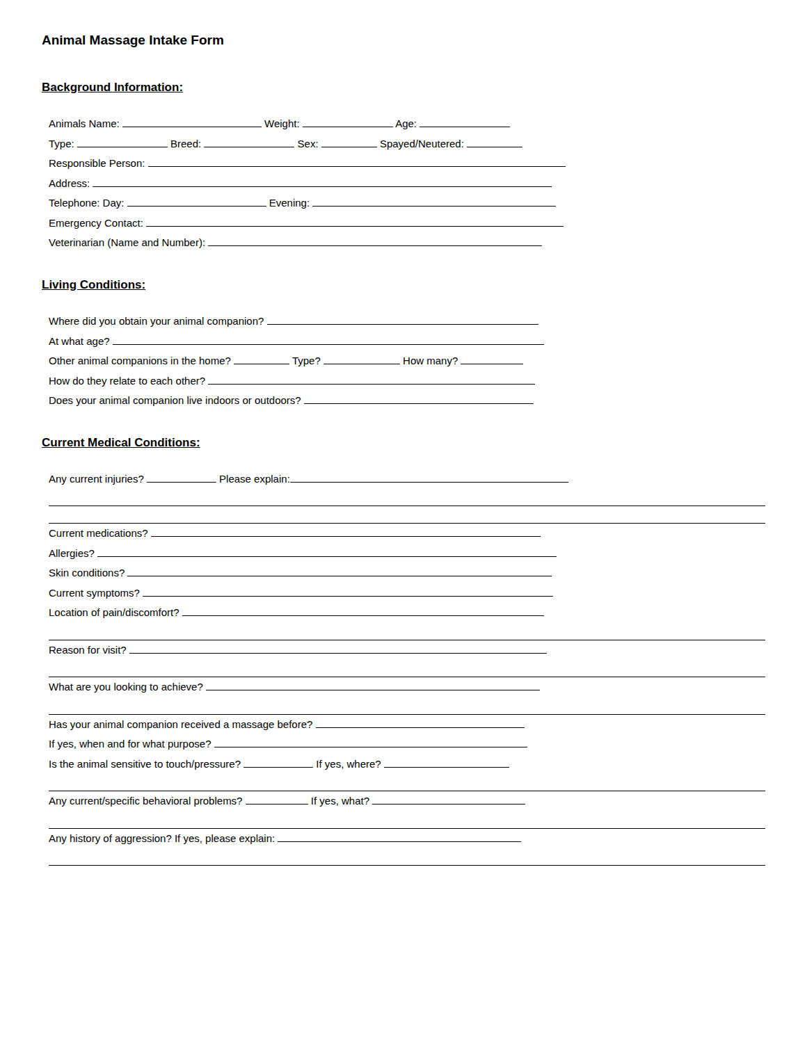Animal Massage Intake Form
Background Information:
Animals Name: Weight: Age:
Type: Breed: Sex: Spayed/Neutered:
Responsible Person:
Address:
Telephone: Day: Evening:
Emergency Contact:
Veterinarian (Name and Number):
Living Conditions:
Where did you obtain your animal companion?
At what age?
Other animal companions in the home? Type? How many?
How do they relate to each other?
Does your animal companion live indoors or outdoors?
Current Medical Conditions:
Any current injuries? Please explain:
Current medications?
Allergies?
Skin conditions?
Current symptoms?
Location of pain/discomfort?
Reason for visit?
What are you looking to achieve?
Has your animal companion received a massage before?
If yes, when and for what purpose?
Is the animal sensitive to touch/pressure? If yes, where?
Any current/specific behavioral problems? If yes, what?
Any history of aggression? If yes, please explain: